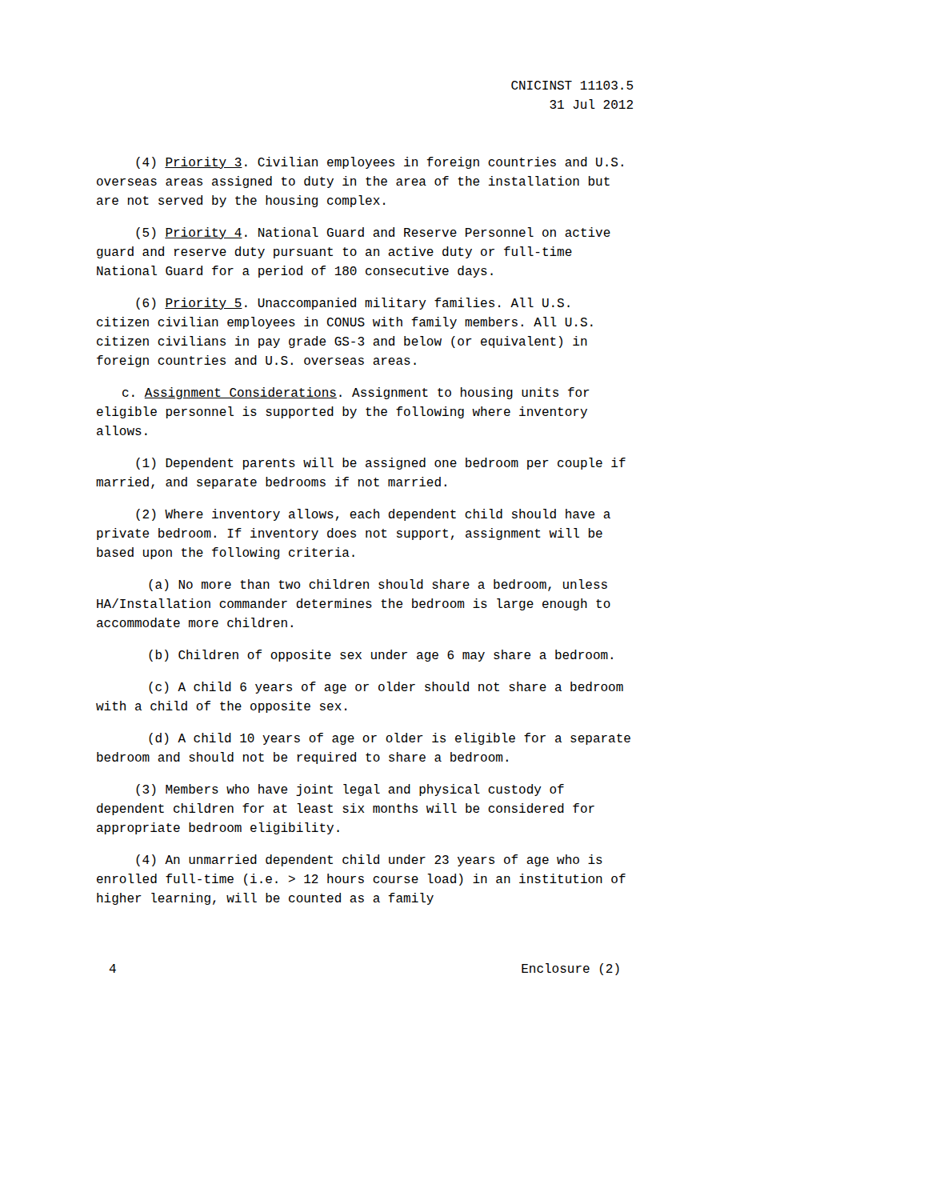CNICINST 11103.5 31 Jul 2012
(4) Priority 3. Civilian employees in foreign countries and U.S. overseas areas assigned to duty in the area of the installation but are not served by the housing complex.
(5) Priority 4. National Guard and Reserve Personnel on active guard and reserve duty pursuant to an active duty or full-time National Guard for a period of 180 consecutive days.
(6) Priority 5. Unaccompanied military families. All U.S. citizen civilian employees in CONUS with family members. All U.S. citizen civilians in pay grade GS-3 and below (or equivalent) in foreign countries and U.S. overseas areas.
c. Assignment Considerations. Assignment to housing units for eligible personnel is supported by the following where inventory allows.
(1) Dependent parents will be assigned one bedroom per couple if married, and separate bedrooms if not married.
(2) Where inventory allows, each dependent child should have a private bedroom. If inventory does not support, assignment will be based upon the following criteria.
(a) No more than two children should share a bedroom, unless HA/Installation commander determines the bedroom is large enough to accommodate more children.
(b) Children of opposite sex under age 6 may share a bedroom.
(c) A child 6 years of age or older should not share a bedroom with a child of the opposite sex.
(d) A child 10 years of age or older is eligible for a separate bedroom and should not be required to share a bedroom.
(3) Members who have joint legal and physical custody of dependent children for at least six months will be considered for appropriate bedroom eligibility.
(4) An unmarried dependent child under 23 years of age who is enrolled full-time (i.e. > 12 hours course load) in an institution of higher learning, will be counted as a family
4 Enclosure (2)